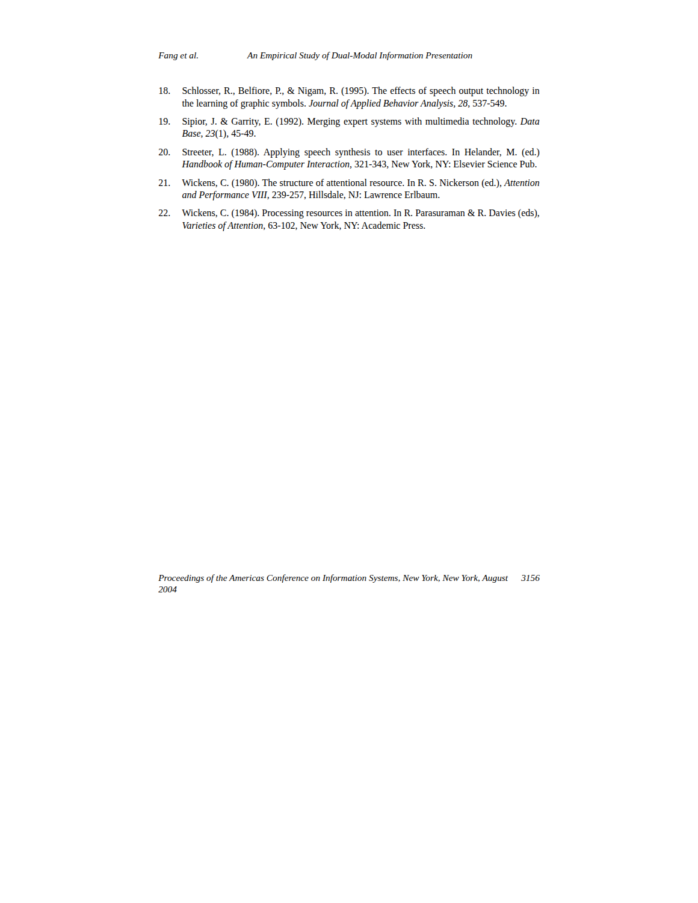Fang et al. An Empirical Study of Dual-Modal Information Presentation
18. Schlosser, R., Belfiore, P., & Nigam, R. (1995). The effects of speech output technology in the learning of graphic symbols. Journal of Applied Behavior Analysis, 28, 537-549.
19. Sipior, J. & Garrity, E. (1992). Merging expert systems with multimedia technology. Data Base, 23(1), 45-49.
20. Streeter, L. (1988). Applying speech synthesis to user interfaces. In Helander, M. (ed.) Handbook of Human-Computer Interaction, 321-343, New York, NY: Elsevier Science Pub.
21. Wickens, C. (1980). The structure of attentional resource. In R. S. Nickerson (ed.), Attention and Performance VIII, 239-257, Hillsdale, NJ: Lawrence Erlbaum.
22. Wickens, C. (1984). Processing resources in attention. In R. Parasuraman & R. Davies (eds), Varieties of Attention, 63-102, New York, NY: Academic Press.
Proceedings of the Americas Conference on Information Systems, New York, New York, August 2004 3156